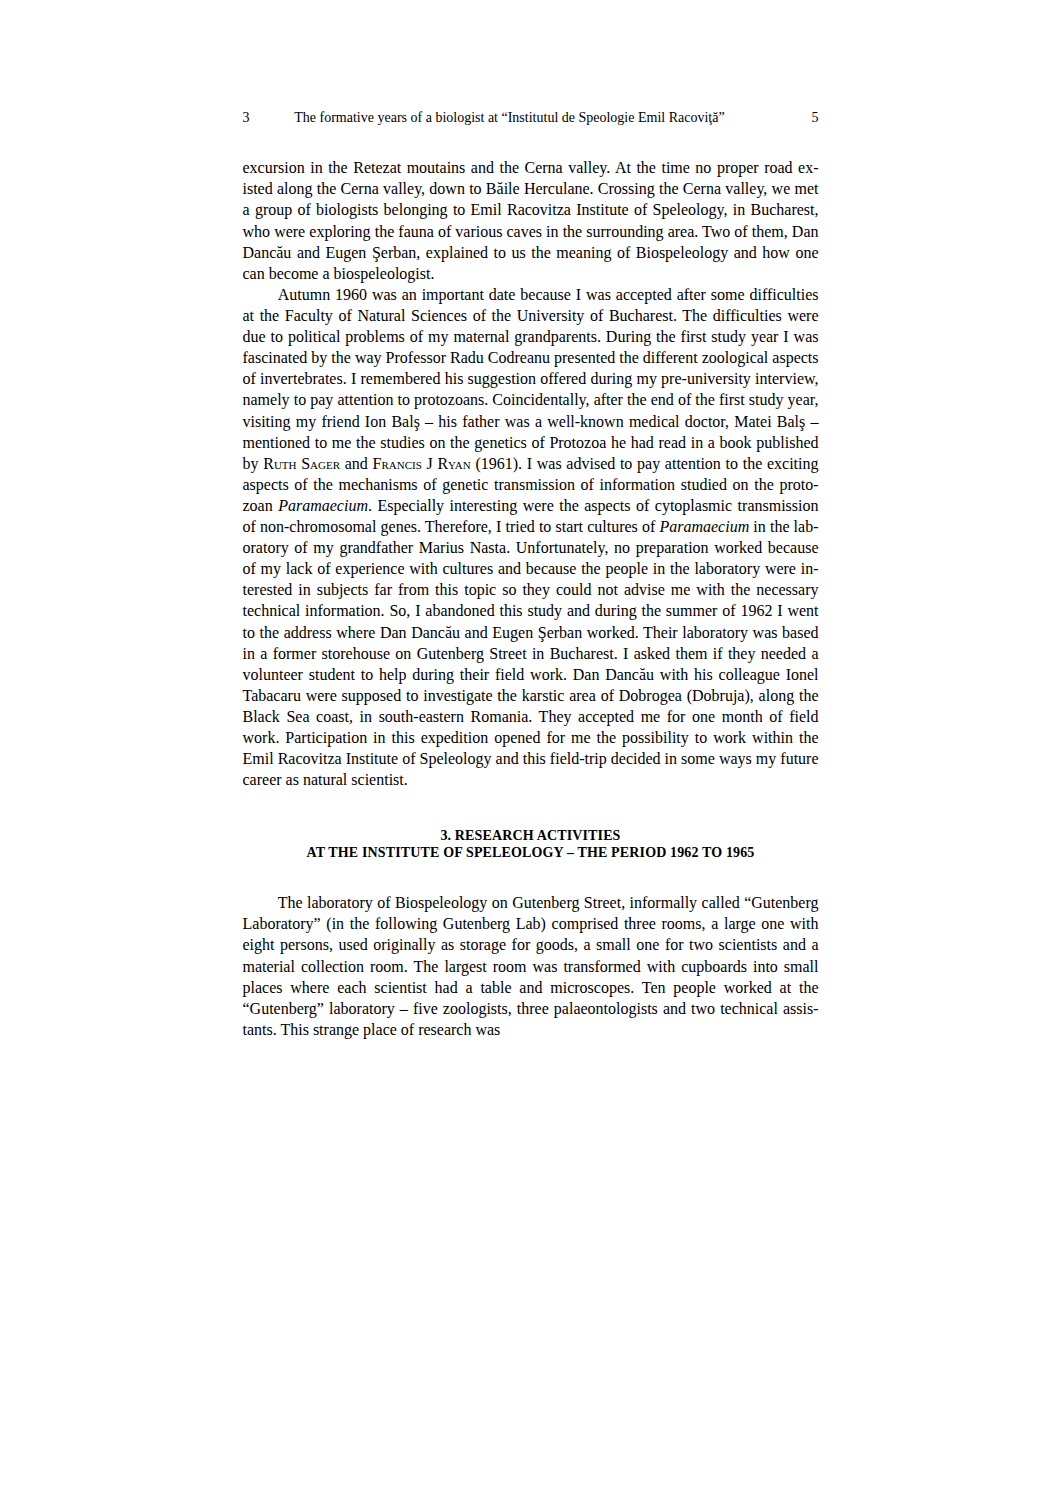3 The formative years of a biologist at “Institutul de Speologie Emil Racoviţă” 5
excursion in the Retezat moutains and the Cerna valley. At the time no proper road existed along the Cerna valley, down to Băile Herculane. Crossing the Cerna valley, we met a group of biologists belonging to Emil Racovitza Institute of Speleology, in Bucharest, who were exploring the fauna of various caves in the surrounding area. Two of them, Dan Dancău and Eugen Şerban, explained to us the meaning of Biospeleology and how one can become a biospeleologist.
Autumn 1960 was an important date because I was accepted after some difficulties at the Faculty of Natural Sciences of the University of Bucharest. The difficulties were due to political problems of my maternal grandparents. During the first study year I was fascinated by the way Professor Radu Codreanu presented the different zoological aspects of invertebrates. I remembered his suggestion offered during my pre-university interview, namely to pay attention to protozoans. Coincidentally, after the end of the first study year, visiting my friend Ion Balş – his father was a well-known medical doctor, Matei Balş – mentioned to me the studies on the genetics of Protozoa he had read in a book published by Ruth Sager and Francis J Ryan (1961). I was advised to pay attention to the exciting aspects of the mechanisms of genetic transmission of information studied on the protozoan Paramaecium. Especially interesting were the aspects of cytoplasmic transmission of non-chromosomal genes. Therefore, I tried to start cultures of Paramaecium in the laboratory of my grandfather Marius Nasta. Unfortunately, no preparation worked because of my lack of experience with cultures and because the people in the laboratory were interested in subjects far from this topic so they could not advise me with the necessary technical information. So, I abandoned this study and during the summer of 1962 I went to the address where Dan Dancău and Eugen Şerban worked. Their laboratory was based in a former storehouse on Gutenberg Street in Bucharest. I asked them if they needed a volunteer student to help during their field work. Dan Dancău with his colleague Ionel Tabacaru were supposed to investigate the karstic area of Dobrogea (Dobruja), along the Black Sea coast, in south-eastern Romania. They accepted me for one month of field work. Participation in this expedition opened for me the possibility to work within the Emil Racovitza Institute of Speleology and this field-trip decided in some ways my future career as natural scientist.
3. Research activitiesat the Institute of Speleology – the period 1962 to 1965
The laboratory of Biospeleology on Gutenberg Street, informally called “Gutenberg Laboratory” (in the following Gutenberg Lab) comprised three rooms, a large one with eight persons, used originally as storage for goods, a small one for two scientists and a material collection room. The largest room was transformed with cupboards into small places where each scientist had a table and microscopes. Ten people worked at the “Gutenberg” laboratory – five zoologists, three palaeontologists and two technical assistants. This strange place of research was